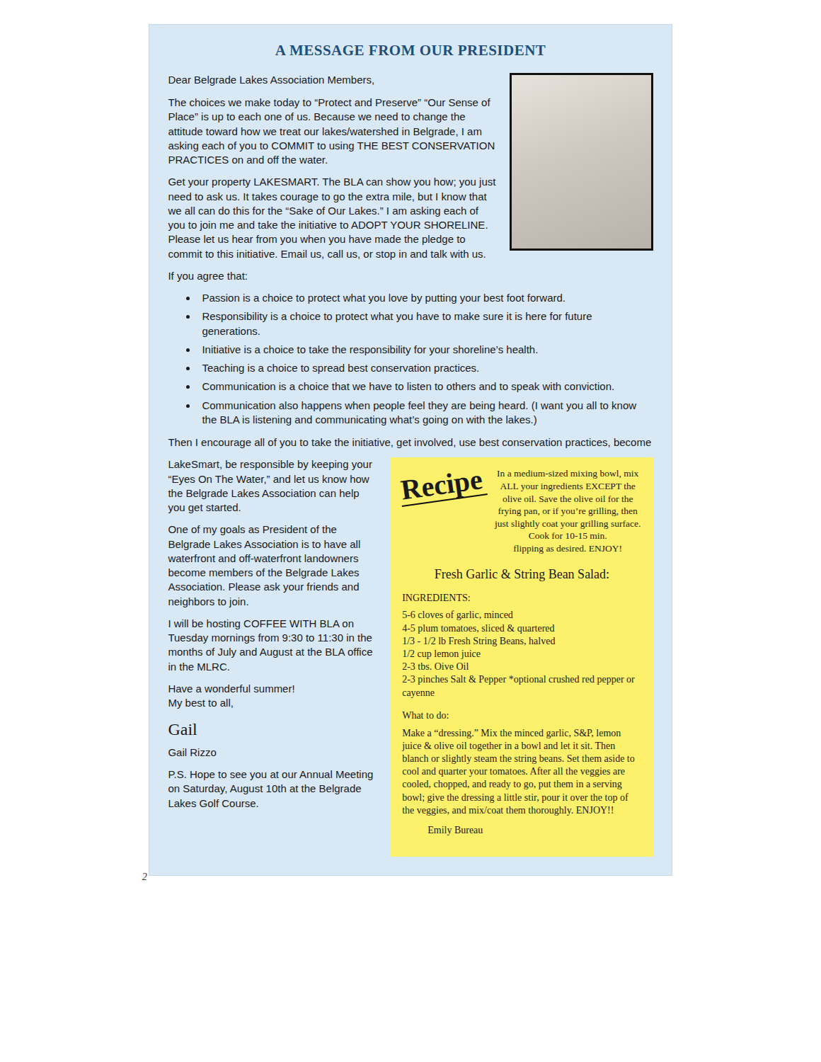A MESSAGE FROM OUR PRESIDENT
Dear Belgrade Lakes Association Members,
The choices we make today to “Protect and Preserve” “Our Sense of Place” is up to each one of us. Because we need to change the attitude toward how we treat our lakes/watershed in Belgrade, I am asking each of you to COMMIT to using THE BEST CONSERVATION PRACTICES on and off the water.
Get your property LAKESMART. The BLA can show you how; you just need to ask us. It takes courage to go the extra mile, but I know that we all can do this for the “Sake of Our Lakes.” I am asking each of you to join me and take the initiative to ADOPT YOUR SHORELINE. Please let us hear from you when you have made the pledge to commit to this initiative. Email us, call us, or stop in and talk with us.
If you agree that:
Passion is a choice to protect what you love by putting your best foot forward.
Responsibility is a choice to protect what you have to make sure it is here for future generations.
Initiative is a choice to take the responsibility for your shoreline’s health.
Teaching is a choice to spread best conservation practices.
Communication is a choice that we have to listen to others and to speak with conviction.
Communication also happens when people feel they are being heard. (I want you all to know the BLA is listening and communicating what’s going on with the lakes.)
Then I encourage all of you to take the initiative, get involved, use best conservation practices, become
LakeSmart, be responsible by keeping your “Eyes On The Water,” and let us know how the Belgrade Lakes Association can help you get started.
One of my goals as President of the Belgrade Lakes Association is to have all waterfront and off-waterfront landowners become members of the Belgrade Lakes Association. Please ask your friends and neighbors to join.
I will be hosting COFFEE WITH BLA on Tuesday mornings from 9:30 to 11:30 in the months of July and August at the BLA office in the MLRC.
Have a wonderful summer!
My best to all,
Gail
Gail Rizzo
P.S. Hope to see you at our Annual Meeting on Saturday, August 10th at the Belgrade Lakes Golf Course.
Recipe
In a medium-sized mixing bowl, mix ALL your ingredients EXCEPT the olive oil. Save the olive oil for the frying pan, or if you’re grilling, then just slightly coat your grilling surface. Cook for 10-15 min.
flipping as desired. ENJOY!
Fresh Garlic & String Bean Salad:
INGREDIENTS:
5-6 cloves of garlic, minced
4-5 plum tomatoes, sliced & quartered
1/3 - 1/2 lb Fresh String Beans, halved
1/2 cup lemon juice
2-3 tbs. Oive Oil
2-3 pinches Salt & Pepper *optional crushed red pepper or cayenne
What to do:
Make a “dressing.” Mix the minced garlic, S&P, lemon juice & olive oil together in a bowl and let it sit. Then blanch or slightly steam the string beans. Set them aside to cool and quarter your tomatoes. After all the veggies are cooled, chopped, and ready to go, put them in a serving bowl; give the dressing a little stir, pour it over the top of the veggies, and mix/coat them thoroughly. ENJOY!!
Emily Bureau
2